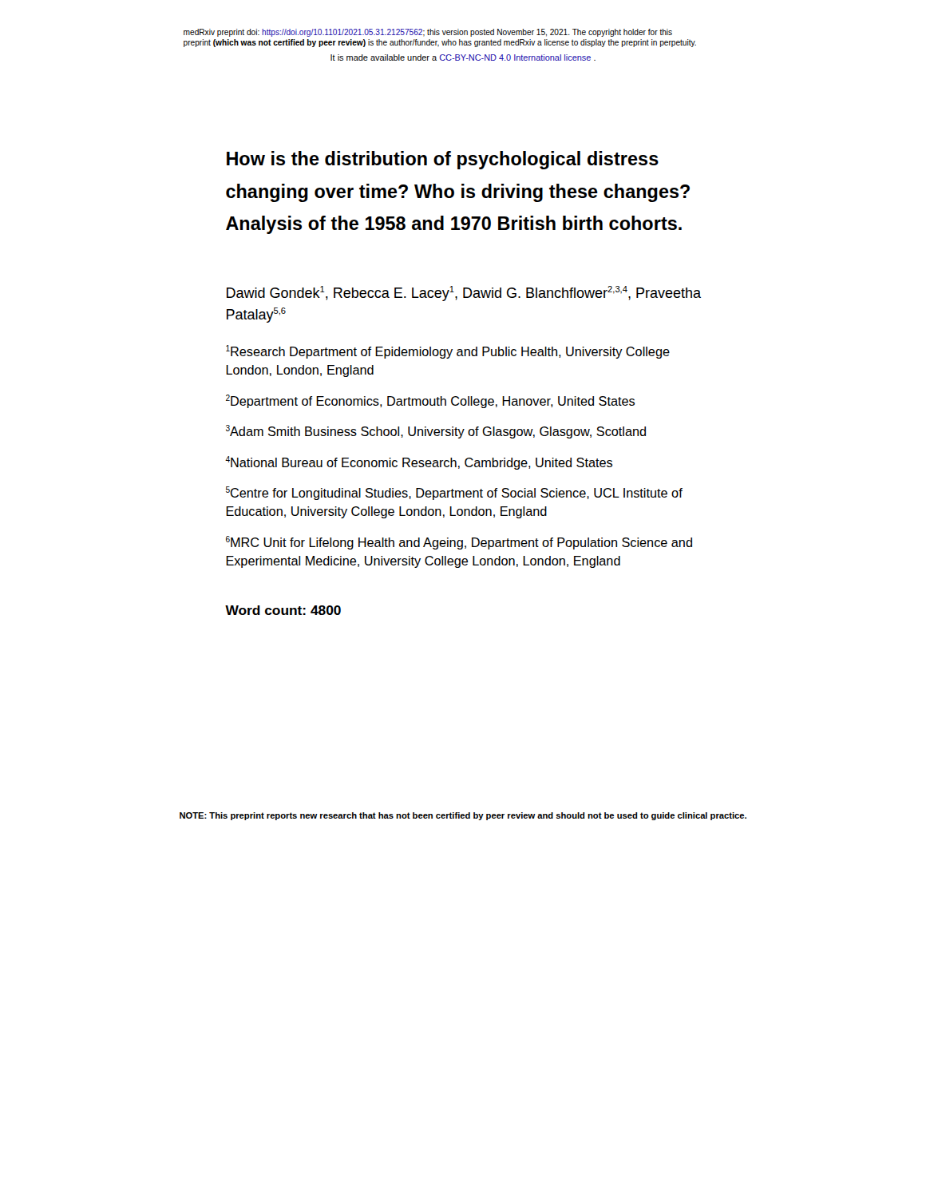medRxiv preprint doi: https://doi.org/10.1101/2021.05.31.21257562; this version posted November 15, 2021. The copyright holder for this
preprint (which was not certified by peer review) is the author/funder, who has granted medRxiv a license to display the preprint in perpetuity.
It is made available under a CC-BY-NC-ND 4.0 International license .
How is the distribution of psychological distress changing over time? Who is driving these changes? Analysis of the 1958 and 1970 British birth cohorts.
Dawid Gondek1, Rebecca E. Lacey1, Dawid G. Blanchflower2,3,4, Praveetha Patalay5,6
1Research Department of Epidemiology and Public Health, University College London, London, England
2Department of Economics, Dartmouth College, Hanover, United States
3Adam Smith Business School, University of Glasgow, Glasgow, Scotland
4National Bureau of Economic Research, Cambridge, United States
5Centre for Longitudinal Studies, Department of Social Science, UCL Institute of Education, University College London, London, England
6MRC Unit for Lifelong Health and Ageing, Department of Population Science and Experimental Medicine, University College London, London, England
Word count: 4800
NOTE: This preprint reports new research that has not been certified by peer review and should not be used to guide clinical practice.